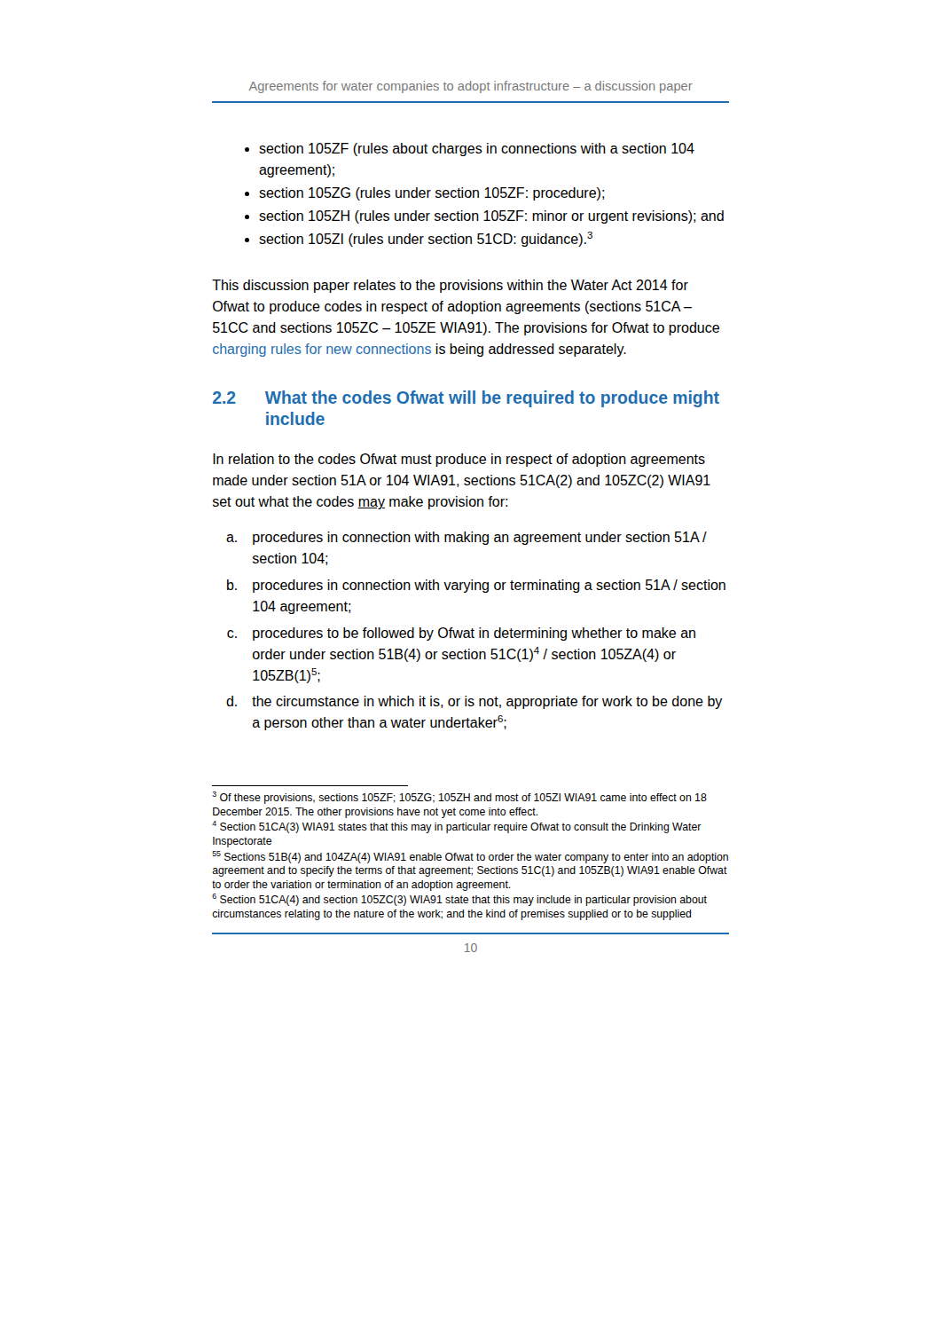Agreements for water companies to adopt infrastructure – a discussion paper
section 105ZF (rules about charges in connections with a section 104 agreement);
section 105ZG (rules under section 105ZF: procedure);
section 105ZH (rules under section 105ZF: minor or urgent revisions); and
section 105ZI (rules under section 51CD: guidance).3
This discussion paper relates to the provisions within the Water Act 2014 for Ofwat to produce codes in respect of adoption agreements (sections 51CA – 51CC and sections 105ZC – 105ZE WIA91). The provisions for Ofwat to produce charging rules for new connections is being addressed separately.
2.2 What the codes Ofwat will be required to produce might include
In relation to the codes Ofwat must produce in respect of adoption agreements made under section 51A or 104 WIA91, sections 51CA(2) and 105ZC(2) WIA91 set out what the codes may make provision for:
procedures in connection with making an agreement under section 51A / section 104;
procedures in connection with varying or terminating a section 51A / section 104 agreement;
procedures to be followed by Ofwat in determining whether to make an order under section 51B(4) or section 51C(1)4 / section 105ZA(4) or 105ZB(1)5;
the circumstance in which it is, or is not, appropriate for work to be done by a person other than a water undertaker6;
3 Of these provisions, sections 105ZF; 105ZG; 105ZH and most of 105ZI WIA91 came into effect on 18 December 2015. The other provisions have not yet come into effect.
4 Section 51CA(3) WIA91 states that this may in particular require Ofwat to consult the Drinking Water Inspectorate
55 Sections 51B(4) and 104ZA(4) WIA91 enable Ofwat to order the water company to enter into an adoption agreement and to specify the terms of that agreement; Sections 51C(1) and 105ZB(1) WIA91 enable Ofwat to order the variation or termination of an adoption agreement.
6 Section 51CA(4) and section 105ZC(3) WIA91 state that this may include in particular provision about circumstances relating to the nature of the work; and the kind of premises supplied or to be supplied
10